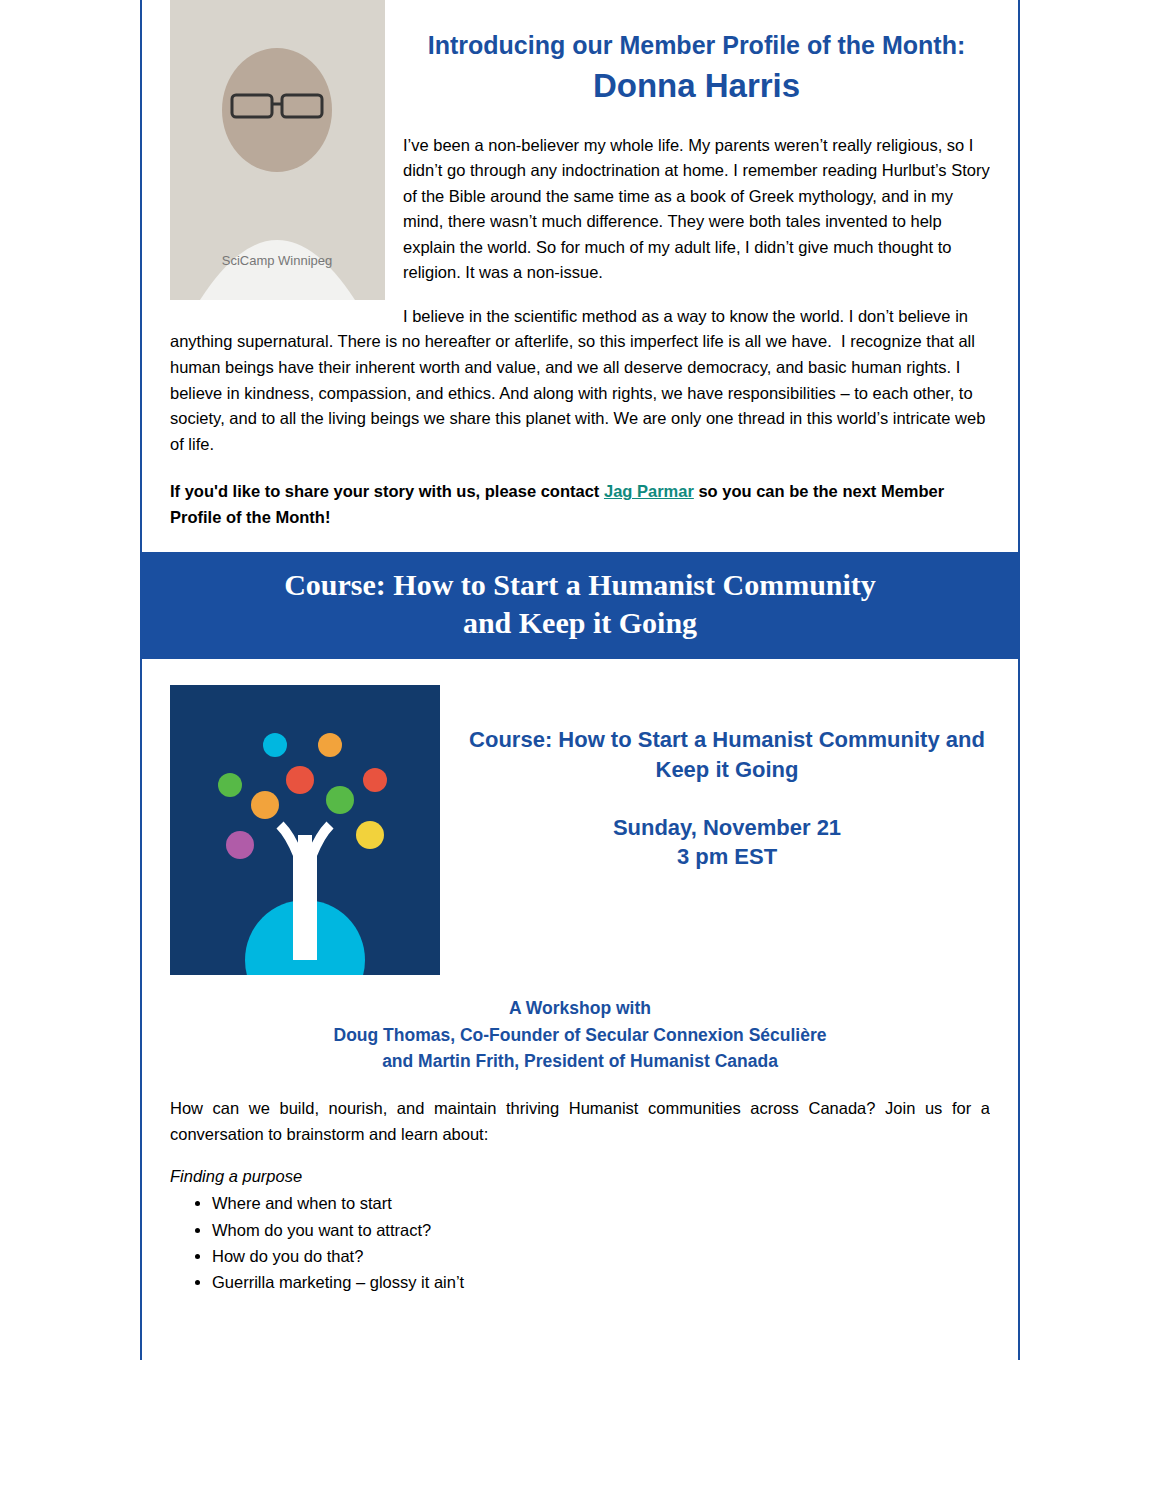Introducing our Member Profile of the Month: Donna Harris
I’ve been a non-believer my whole life. My parents weren’t really religious, so I didn’t go through any indoctrination at home. I remember reading Hurlbut’s Story of the Bible around the same time as a book of Greek mythology, and in my mind, there wasn’t much difference. They were both tales invented to help explain the world. So for much of my adult life, I didn’t give much thought to religion. It was a non-issue.
I believe in the scientific method as a way to know the world. I don’t believe in anything supernatural. There is no hereafter or afterlife, so this imperfect life is all we have. I recognize that all human beings have their inherent worth and value, and we all deserve democracy, and basic human rights. I believe in kindness, compassion, and ethics. And along with rights, we have responsibilities – to each other, to society, and to all the living beings we share this planet with. We are only one thread in this world’s intricate web of life.
If you'd like to share your story with us, please contact Jag Parmar so you can be the next Member Profile of the Month!
Course: How to Start a Humanist Community
and Keep it Going
Course: How to Start a Humanist Community and Keep it Going
Sunday, November 21
3 pm EST
A Workshop with
Doug Thomas, Co-Founder of Secular Connexion Séculière
and Martin Frith, President of Humanist Canada
How can we build, nourish, and maintain thriving Humanist communities across Canada? Join us for a conversation to brainstorm and learn about:
Finding a purpose
Where and when to start
Whom do you want to attract?
How do you do that?
Guerrilla marketing – glossy it ain’t